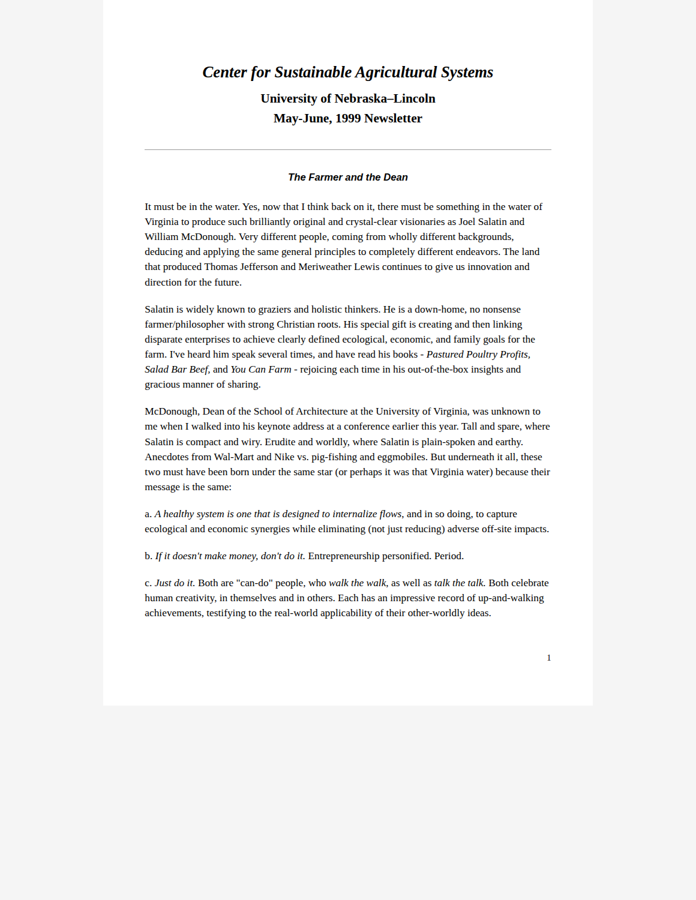Center for Sustainable Agricultural Systems
University of Nebraska–Lincoln
May-June, 1999 Newsletter
The Farmer and the Dean
It must be in the water. Yes, now that I think back on it, there must be something in the water of Virginia to produce such brilliantly original and crystal-clear visionaries as Joel Salatin and William McDonough. Very different people, coming from wholly different backgrounds, deducing and applying the same general principles to completely different endeavors. The land that produced Thomas Jefferson and Meriweather Lewis continues to give us innovation and direction for the future.
Salatin is widely known to graziers and holistic thinkers. He is a down-home, no nonsense farmer/philosopher with strong Christian roots. His special gift is creating and then linking disparate enterprises to achieve clearly defined ecological, economic, and family goals for the farm. I've heard him speak several times, and have read his books - Pastured Poultry Profits, Salad Bar Beef, and You Can Farm - rejoicing each time in his out-of-the-box insights and gracious manner of sharing.
McDonough, Dean of the School of Architecture at the University of Virginia, was unknown to me when I walked into his keynote address at a conference earlier this year. Tall and spare, where Salatin is compact and wiry. Erudite and worldly, where Salatin is plain-spoken and earthy. Anecdotes from Wal-Mart and Nike vs. pig-fishing and eggmobiles. But underneath it all, these two must have been born under the same star (or perhaps it was that Virginia water) because their message is the same:
a. A healthy system is one that is designed to internalize flows, and in so doing, to capture ecological and economic synergies while eliminating (not just reducing) adverse off-site impacts.
b. If it doesn't make money, don't do it. Entrepreneurship personified. Period.
c. Just do it. Both are "can-do" people, who walk the walk, as well as talk the talk. Both celebrate human creativity, in themselves and in others. Each has an impressive record of up-and-walking achievements, testifying to the real-world applicability of their other-worldly ideas.
1